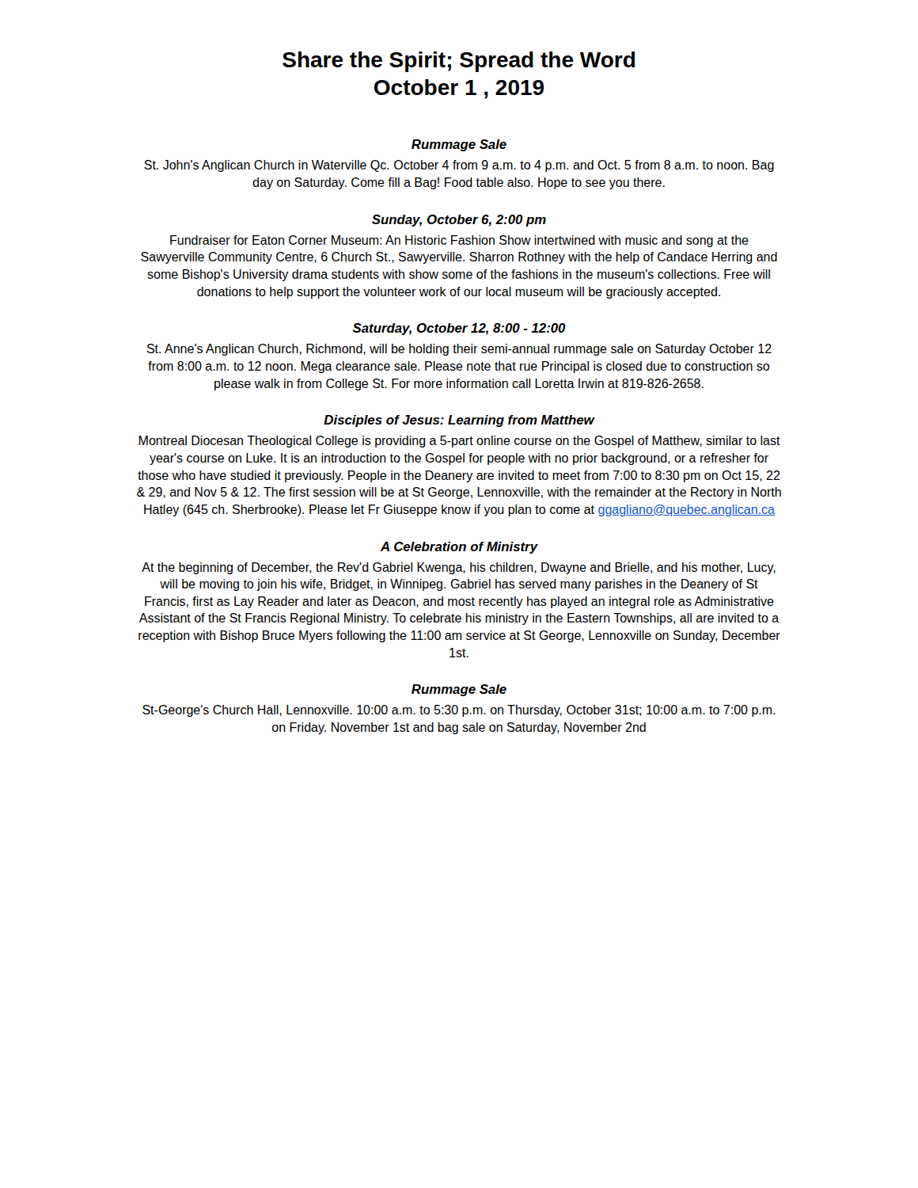Share the Spirit; Spread the Word
October 1 , 2019
Rummage Sale
St. John's Anglican Church in Waterville Qc. October 4 from 9 a.m. to 4 p.m. and Oct. 5 from 8 a.m. to noon. Bag day on Saturday. Come fill a Bag! Food table also. Hope to see you there.
Sunday, October 6, 2:00 pm
Fundraiser for Eaton Corner Museum: An Historic Fashion Show intertwined with music and song at the Sawyerville Community Centre, 6 Church St., Sawyerville. Sharron Rothney with the help of Candace Herring and some Bishop's University drama students with show some of the fashions in the museum's collections. Free will donations to help support the volunteer work of our local museum will be graciously accepted.
Saturday, October 12, 8:00 - 12:00
St. Anne's Anglican Church, Richmond, will be holding their semi-annual rummage sale on Saturday October 12 from 8:00 a.m. to 12 noon. Mega clearance sale. Please note that rue Principal is closed due to construction so please walk in from College St. For more information call Loretta Irwin at 819-826-2658.
Disciples of Jesus: Learning from Matthew
Montreal Diocesan Theological College is providing a 5-part online course on the Gospel of Matthew, similar to last year's course on Luke. It is an introduction to the Gospel for people with no prior background, or a refresher for those who have studied it previously. People in the Deanery are invited to meet from 7:00 to 8:30 pm on Oct 15, 22 & 29, and Nov 5 & 12. The first session will be at St George, Lennoxville, with the remainder at the Rectory in North Hatley (645 ch. Sherbrooke). Please let Fr Giuseppe know if you plan to come at ggagliano@quebec.anglican.ca
A Celebration of Ministry
At the beginning of December, the Rev'd Gabriel Kwenga, his children, Dwayne and Brielle, and his mother, Lucy, will be moving to join his wife, Bridget, in Winnipeg. Gabriel has served many parishes in the Deanery of St Francis, first as Lay Reader and later as Deacon, and most recently has played an integral role as Administrative Assistant of the St Francis Regional Ministry. To celebrate his ministry in the Eastern Townships, all are invited to a reception with Bishop Bruce Myers following the 11:00 am service at St George, Lennoxville on Sunday, December 1st.
Rummage Sale
St-George's Church Hall, Lennoxville. 10:00 a.m. to 5:30 p.m. on Thursday, October 31st; 10:00 a.m. to 7:00 p.m. on Friday. November 1st and bag sale on Saturday, November 2nd